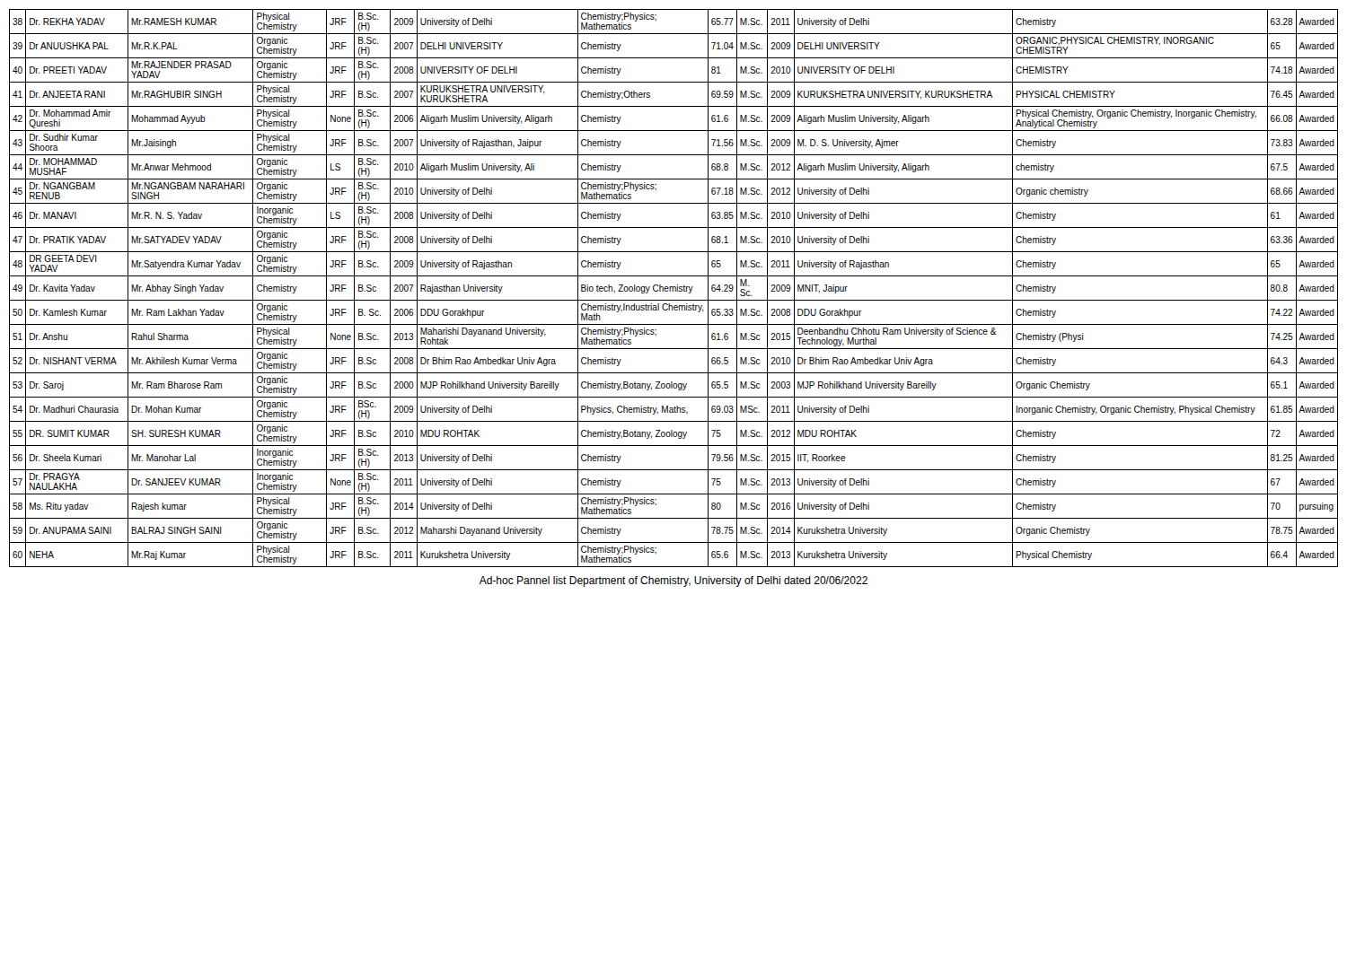| 38 | Dr. REKHA YADAV | Mr.RAMESH KUMAR | Physical Chemistry | JRF | B.Sc.(H) | 2009 | University of Delhi | Chemistry;Physics; Mathematics | 65.77 | M.Sc. | 2011 | University of Delhi | Chemistry | 63.28 | Awarded |
| 39 | Dr ANUUSHKA PAL | Mr.R.K.PAL | Organic Chemistry | JRF | B.Sc.(H) | 2007 | DELHI UNIVERSITY | Chemistry | 71.04 | M.Sc. | 2009 | DELHI UNIVERSITY | ORGANIC,PHYSICAL CHEMISTRY, INORGANIC CHEMISTRY | 65 | Awarded |
| 40 | Dr. PREETI YADAV | Mr.RAJENDER PRASAD YADAV | Organic Chemistry | JRF | B.Sc.(H) | 2008 | UNIVERSITY OF DELHI | Chemistry | 81 | M.Sc. | 2010 | UNIVERSITY OF DELHI | CHEMISTRY | 74.18 | Awarded |
| 41 | Dr. ANJEETA RANI | Mr.RAGHUBIR SINGH | Physical Chemistry | JRF | B.Sc. | 2007 | KURUKSHETRA UNIVERSITY, KURUKSHETRA | Chemistry;Others | 69.59 | M.Sc. | 2009 | KURUKSHETRA UNIVERSITY, KURUKSHETRA | PHYSICAL CHEMISTRY | 76.45 | Awarded |
| 42 | Dr. Mohammad Amir Qureshi | Mohammad Ayyub | Physical Chemistry | None | B.Sc.(H) | 2006 | Aligarh Muslim University, Aligarh | Chemistry | 61.6 | M.Sc. | 2009 | Aligarh Muslim University, Aligarh | Physical Chemistry, Organic Chemistry, Inorganic Chemistry, Analytical Chemistry | 66.08 | Awarded |
| 43 | Dr. Sudhir Kumar Shoora | Mr.Jaisingh | Physical Chemistry | JRF | B.Sc. | 2007 | University of Rajasthan, Jaipur | Chemistry | 71.56 | M.Sc. | 2009 | M. D. S. University, Ajmer | Chemistry | 73.83 | Awarded |
| 44 | Dr. MOHAMMAD MUSHAF | Mr.Anwar Mehmood | Organic Chemistry | LS | B.Sc.(H) | 2010 | Aligarh Muslim University, Ali | Chemistry | 68.8 | M.Sc. | 2012 | Aligarh Muslim University, Aligarh | chemistry | 67.5 | Awarded |
| 45 | Dr. NGANGBAM RENUB | Mr.NGANGBAM NARAHARI SINGH | Organic Chemistry | JRF | B.Sc.(H) | 2010 | University of Delhi | Chemistry;Physics; Mathematics | 67.18 | M.Sc. | 2012 | University of Delhi | Organic chemistry | 68.66 | Awarded |
| 46 | Dr. MANAVI | Mr.R. N. S. Yadav | Inorganic Chemistry | LS | B.Sc.(H) | 2008 | University of Delhi | Chemistry | 63.85 | M.Sc. | 2010 | University of Delhi | Chemistry | 61 | Awarded |
| 47 | Dr. PRATIK YADAV | Mr.SATYADEV YADAV | Organic Chemistry | JRF | B.Sc.(H) | 2008 | University of Delhi | Chemistry | 68.1 | M.Sc. | 2010 | University of Delhi | Chemistry | 63.36 | Awarded |
| 48 | DR GEETA DEVI YADAV | Mr.Satyendra Kumar Yadav | Organic Chemistry | JRF | B.Sc. | 2009 | University of Rajasthan | Chemistry | 65 | M.Sc. | 2011 | University of Rajasthan | Chemistry | 65 | Awarded |
| 49 | Dr. Kavita Yadav | Mr. Abhay Singh Yadav | Chemistry | JRF | B.Sc | 2007 | Rajasthan University | Bio tech, Zoology Chemistry | 64.29 | M. Sc. | 2009 | MNIT, Jaipur | Chemistry | 80.8 | Awarded |
| 50 | Dr. Kamlesh Kumar | Mr. Ram Lakhan Yadav | Organic Chemistry | JRF | B. Sc. | 2006 | DDU Gorakhpur | Chemistry,Industrial Chemistry, Math | 65.33 | M.Sc. | 2008 | DDU Gorakhpur | Chemistry | 74.22 | Awarded |
| 51 | Dr. Anshu | Rahul Sharma | Physical Chemistry | None | B.Sc. | 2013 | Maharishi Dayanand University, Rohtak | Chemistry;Physics; Mathematics | 61.6 | M.Sc | 2015 | Deenbandhu Chhotu Ram University of Science & Technology, Murthal | Chemistry (Physi | 74.25 | Awarded |
| 52 | Dr. NISHANT VERMA | Mr. Akhilesh Kumar Verma | Organic Chemistry | JRF | B.Sc | 2008 | Dr Bhim Rao Ambedkar Univ Agra | Chemistry | 66.5 | M.Sc | 2010 | Dr Bhim Rao Ambedkar Univ Agra | Chemistry | 64.3 | Awarded |
| 53 | Dr. Saroj | Mr. Ram Bharose Ram | Organic Chemistry | JRF | B.Sc | 2000 | MJP Rohilkhand University Bareilly | Chemistry,Botany, Zoology | 65.5 | M.Sc | 2003 | MJP Rohilkhand University Bareilly | Organic Chemistry | 65.1 | Awarded |
| 54 | Dr. Madhuri Chaurasia | Dr. Mohan Kumar | Organic Chemistry | JRF | BSc.(H) | 2009 | University of Delhi | Physics, Chemistry, Maths, | 69.03 | MSc. | 2011 | University of Delhi | Inorganic Chemistry, Organic Chemistry, Physical Chemistry | 61.85 | Awarded |
| 55 | DR. SUMIT KUMAR | SH. SURESH KUMAR | Organic Chemistry | JRF | B.Sc | 2010 | MDU ROHTAK | Chemistry,Botany, Zoology | 75 | M.Sc. | 2012 | MDU ROHTAK | Chemistry | 72 | Awarded |
| 56 | Dr. Sheela Kumari | Mr. Manohar Lal | Inorganic Chemistry | JRF | B.Sc.(H) | 2013 | University of Delhi | Chemistry | 79.56 | M.Sc. | 2015 | IIT, Roorkee | Chemistry | 81.25 | Awarded |
| 57 | Dr. PRAGYA NAULAKHA | Dr. SANJEEV KUMAR | Inorganic Chemistry | None | B.Sc.(H) | 2011 | University of Delhi | Chemistry | 75 | M.Sc. | 2013 | University of Delhi | Chemistry | 67 | Awarded |
| 58 | Ms. Ritu yadav | Rajesh kumar | Physical Chemistry | JRF | B.Sc.(H) | 2014 | University of Delhi | Chemistry;Physics; Mathematics | 80 | M.Sc | 2016 | University of Delhi | Chemistry | 70 | pursuing |
| 59 | Dr. ANUPAMA SAINI | BALRAJ SINGH SAINI | Organic Chemistry | JRF | B.Sc. | 2012 | Maharshi Dayanand University | Chemistry | 78.75 | M.Sc. | 2014 | Kurukshetra University | Organic Chemistry | 78.75 | Awarded |
| 60 | NEHA | Mr.Raj Kumar | Physical Chemistry | JRF | B.Sc. | 2011 | Kurukshetra University | Chemistry;Physics; Mathematics | 65.6 | M.Sc. | 2013 | Kurukshetra University | Physical Chemistry | 66.4 | Awarded |
Ad-hoc Pannel list Department of Chemistry, University of Delhi dated 20/06/2022